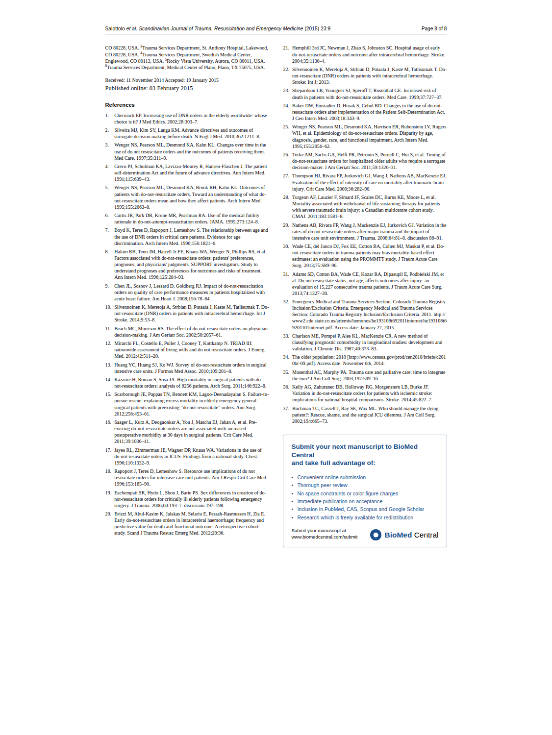Salottolo et al. Scandinavian Journal of Trauma, Resuscitation and Emergency Medicine (2015) 23:9
Page 8 of 8
CO 80228, USA. 3Trauma Services Department, St. Anthony Hospital, Lakewood, CO 80228, USA. 4Trauma Services Department, Swedish Medical Center, Englewood, CO 80113, USA. 5Rocky Vista University, Aurora, CO 80011, USA. 6Trauma Services Department, Medical Center of Plano, Plano, TX 75075, USA.
Received: 11 November 2014 Accepted: 19 January 2015
Published online: 03 February 2015
References
Cherniack EP. Increasing use of DNR orders in the elderly worldwide: whose choice is it? J Med Ethics. 2002;28:303–7.
Silveira MJ, Kim SY, Langa KM. Advance directives and outcomes of surrogate decision making before death. N Engl J Med. 2010;362:1211–8.
Wenger NS, Pearson ML, Desmond KA, Kahn KL. Changes over time in the use of do not resuscitate orders and the outcomes of patients receiving them. Med Care. 1997;35:311–9.
Greco PJ, Schulman KA, Lavizzo-Mourey R, Hansen-Flaschen J. The patient self-determination Act and the future of advance directives. Ann Intern Med. 1991;115:639–43.
Wenger NS, Pearson ML, Desmond KA, Brook RH, Kahn KL. Outcomes of patients with do-not-resuscitate orders. Toward an understanding of what do-not-resuscitate orders mean and how they affect patients. Arch Intern Med. 1995;155:2063–8.
Curtis JR, Park DR, Krone MR, Pearlman RA. Use of the medical futility rationale in do-not-attempt-resuscitation orders. JAMA. 1995;273:124–8.
Boyd K, Teres D, Rapoport J, Lemeshow S. The relationship between age and the use of DNR orders in critical care patients. Evidence for age discrimination. Arch Intern Med. 1996;156:1821–6.
Hakim RB, Teno JM, Harrell Jr FE, Knaus WA, Wenger N, Phillips RS, et al. Factors associated with do-not-resuscitate orders: patients' preferences, prognoses, and physicians' judgments. SUPPORT investigators. Study to understand prognoses and preferences for outcomes and risks of treatment. Ann Intern Med. 1996;125:284–93.
Chen JL, Sosnov J, Lessard D, Goldberg RJ. Impact of do-not-resuscitation orders on quality of care performance measures in patients hospitalized with acute heart failure. Am Heart J. 2008;156:78–84.
Silvennoinen K, Meretoja A, Strbian D, Putaala J, Kaste M, Tatlisumak T. Do-not-resuscitate (DNR) orders in patients with intracerebral hemorrhage. Int J Stroke. 2014;9:53–8.
Beach MC, Morrison RS. The effect of do-not-resuscitate orders on physician decision-making. J Am Geriatr Soc. 2002;50:2057–61.
Mirarchi FL, Costello E, Puller J, Cooney T, Kottkamp N. TRIAD III: nationwide assessment of living wills and do not resuscitate orders. J Emerg Med. 2012;42:511–20.
Huang YC, Huang SJ, Ko WJ. Survey of do-not-resuscitate orders in surgical intensive care units. J Formos Med Assoc. 2010;109:201–8.
Kazaure H, Roman S, Sosa JA. High mortality in surgical patients with do-not-resuscitate orders: analysis of 8256 patients. Arch Surg. 2011;146:922–8.
Scarborough JE, Pappas TN, Bennett KM, Lagoo-Deenadayalan S. Failure-to-pursue rescue: explaining excess mortality in elderly emergency general surgical patients with preexisting “do-not-resuscitate” orders. Ann Surg. 2012;256:453–61.
Saager L, Kurz A, Deogaonkar A, You J, Mascha EJ, Jahan A, et al. Pre-existing do-not-resuscitate orders are not associated with increased postoperative morbidity at 30 days in surgical patients. Crit Care Med. 2011;39:1036–41.
Jayes RL, Zimmerman JE, Wagner DP, Knaus WA. Variations in the use of do-not-resuscitate orders in ICUS. Findings from a national study. Chest. 1996;110:1332–9.
Rapoport J, Teres D, Lemeshow S. Resource use implications of do not resuscitate orders for intensive care unit patients. Am J Respir Crit Care Med. 1996;153:185–90.
Eachempati SR, Hydo L, Shou J, Barie PS. Sex differences in creation of do-not-resuscitate orders for critically ill elderly patients following emergency surgery. J Trauma. 2006;60:193–7. discussion 197–198.
Brizzi M, Abul-Kasim K, Jalakas M, Selariu E, Pessah-Rasmussen H, Zia E. Early do-not-resuscitate orders in intracerebral haemorrhage; frequency and predictive value for death and functional outcome. A retrospective cohort study. Scand J Trauma Resusc Emerg Med. 2012;20:36.
Hemphill 3rd JC, Newman J, Zhao S, Johnston SC. Hospital usage of early do-not-resuscitate orders and outcome after intracerebral hemorrhage. Stroke. 2004;35:1130–4.
Silvennoinen K, Meretoja A, Strbian D, Putaala J, Kaste M, Tatlisumak T. Do-not-resuscitate (DNR) orders in patients with intracerebral hemorrhage. Stroke: Int J; 2013.
Shepardson LB, Youngner SJ, Speroff T, Rosenthal GE. Increased risk of death in patients with do-not-resuscitate orders. Med Care. 1999;37:727–37.
Baker DW, Einstadter D, Husak S, Cebul RD. Changes in the use of do-not-resuscitate orders after implementation of the Patient Self-Determination Act. J Gen Intern Med. 2003;18:343–9.
Wenger NS, Pearson ML, Desmond KA, Harrison ER, Rubenstein LV, Rogers WH, et al. Epidemiology of do-not-resuscitate orders. Disparity by age, diagnosis, gender, race, and functional impairment. Arch Intern Med. 1995;155:2056–62.
Torke AM, Sachs GA, Helft PR, Petronio S, Purnell C, Hui S, et al. Timing of do-not-resuscitate orders for hospitalized older adults who require a surrogate decision-maker. J Am Geriatr Soc. 2011;59:1326–31.
Thompson HJ, Rivara FP, Jurkovich GJ, Wang J, Nathens AB, MacKenzie EJ. Evaluation of the effect of intensity of care on mortality after traumatic brain injury. Crit Care Med. 2008;36:282–90.
Turgeon AF, Lauzier F, Simard JF, Scales DC, Burns KE, Moore L, et al. Mortality associated with withdrawal of life-sustaining therapy for patients with severe traumatic brain injury: a Canadian multicentre cohort study. CMAJ. 2011;183:1581–8.
Nathens AB, Rivara FP, Wang J, Mackenzie EJ, Jurkovich GJ. Variation in the rates of do not resuscitate orders after major trauma and the impact of intensive care unit environment. J Trauma. 2008;64:81–8. discussion 88–91.
Wade CE, del Junco DJ, Fox EE, Cotton BA, Cohen MJ, Muskat P, et al. Do-not-resuscitate orders in trauma patients may bias mortality-based effect estimates: an evaluation using the PROMMTT study. J Traum Acute Care Surg. 2013;75:S89–96.
Adams SD, Cotton BA, Wade CE, Kozar RA, Dipasupil E, Podbielski JM, et al. Do not resuscitate status, not age, affects outcomes after injury: an evaluation of 15,227 consecutive trauma patients. J Traum Acute Care Surg. 2013;74:1327–30.
Emergency Medical and Trauma Services Section. Colorado Trauma Registry Inclusion/Exclusion Criteria. Emergency Medical and Trauma Services Section: Colorado Trauma Registry Inclusion/Exclusion Criteria. 2011. http://www2.cde.state.co.us/artemis/hemonos/he193108t692011internet/he193108t69201101internet.pdf. Access date: January 27, 2015.
Charlson ME, Pompei P, Ales KL, MacKenzie CR. A new method of classifying prognostic comorbidity in longitudinal studies: development and validation. J Chronic Dis. 1987;40:373–83.
The older population: 2010 [http://www.census.gov/prod/cen2010/briefs/c2010br-09.pdf]. Access date: November 6th, 2014.
Mosenthal AC, Murphy PA. Trauma care and palliative care: time to integrate the two? J Am Coll Surg. 2003;197:509–16.
Kelly AG, Zahuranec DB, Holloway RG, Morgenstern LB, Burke JF. Variation in do-not-resuscitate orders for patients with ischemic stroke: implications for national hospital comparisons. Stroke. 2014;45:822–7.
Buchman TG, Cassell J, Ray SE, Wax ML. Who should manage the dying patient?: Rescue, shame, and the surgical ICU dilemma. J Am Coll Surg. 2002;194:665–73.
Submit your next manuscript to BioMed Central
and take full advantage of:
Convenient online submission
Thorough peer review
No space constraints or color figure charges
Immediate publication on acceptance
Inclusion in PubMed, CAS, Scopus and Google Scholar
Research which is freely available for redistribution
Submit your manuscript at
www.biomedcentral.com/submit
BioMed Central